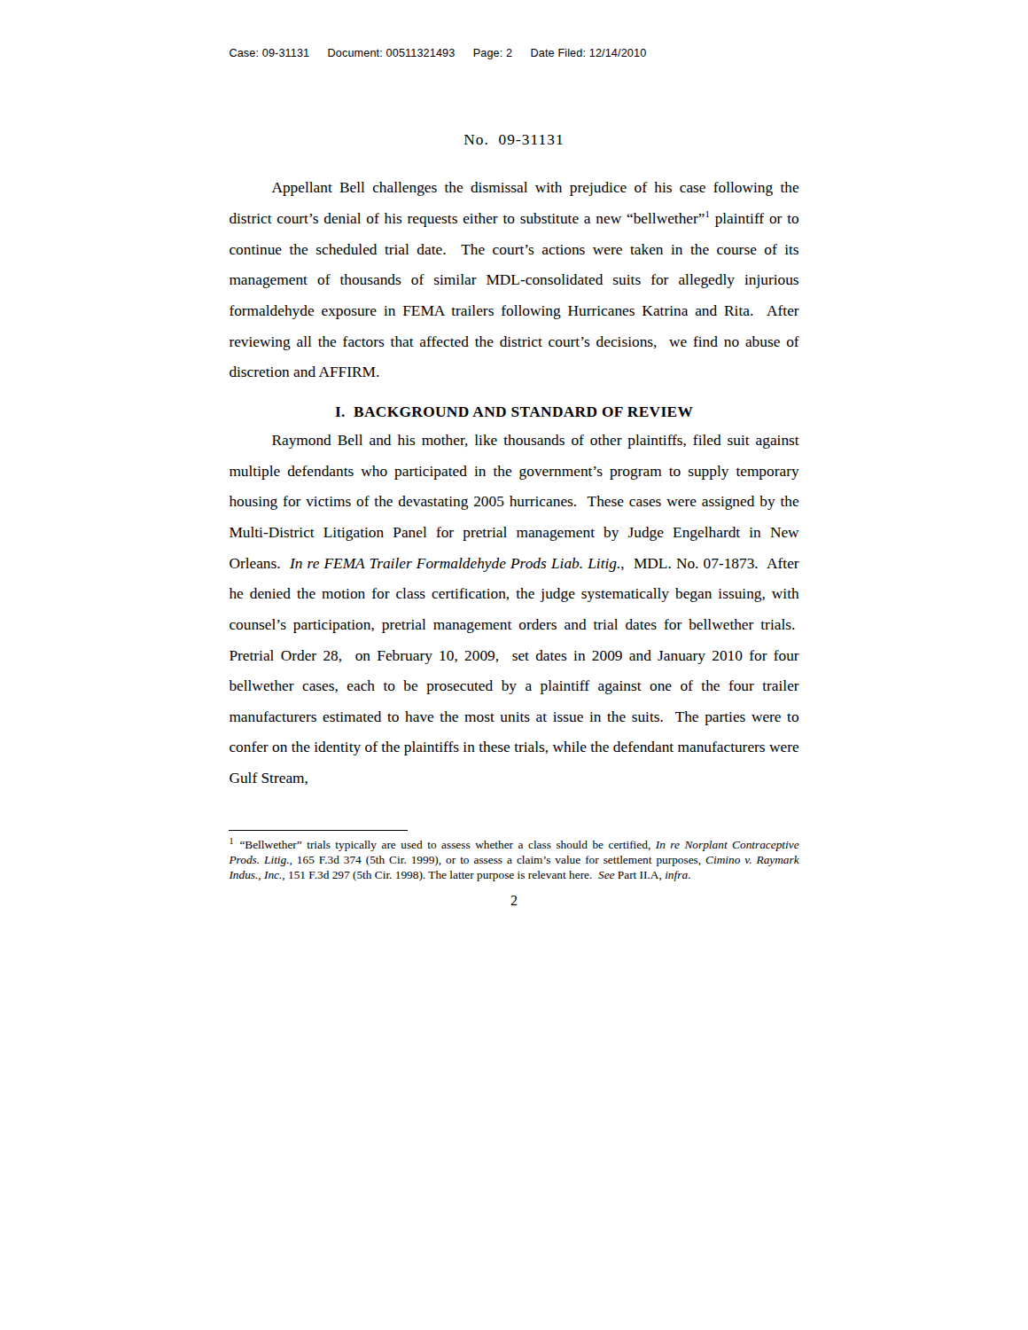Case: 09-31131 Document: 00511321493 Page: 2 Date Filed: 12/14/2010
No. 09-31131
Appellant Bell challenges the dismissal with prejudice of his case following the district court’s denial of his requests either to substitute a new “bellwether”1 plaintiff or to continue the scheduled trial date. The court’s actions were taken in the course of its management of thousands of similar MDL-consolidated suits for allegedly injurious formaldehyde exposure in FEMA trailers following Hurricanes Katrina and Rita. After reviewing all the factors that affected the district court’s decisions, we find no abuse of discretion and AFFIRM.
I. BACKGROUND AND STANDARD OF REVIEW
Raymond Bell and his mother, like thousands of other plaintiffs, filed suit against multiple defendants who participated in the government’s program to supply temporary housing for victims of the devastating 2005 hurricanes. These cases were assigned by the Multi-District Litigation Panel for pretrial management by Judge Engelhardt in New Orleans. In re FEMA Trailer Formaldehyde Prods Liab. Litig., MDL. No. 07-1873. After he denied the motion for class certification, the judge systematically began issuing, with counsel’s participation, pretrial management orders and trial dates for bellwether trials. Pretrial Order 28, on February 10, 2009, set dates in 2009 and January 2010 for four bellwether cases, each to be prosecuted by a plaintiff against one of the four trailer manufacturers estimated to have the most units at issue in the suits. The parties were to confer on the identity of the plaintiffs in these trials, while the defendant manufacturers were Gulf Stream,
1 “Bellwether” trials typically are used to assess whether a class should be certified, In re Norplant Contraceptive Prods. Litig., 165 F.3d 374 (5th Cir. 1999), or to assess a claim’s value for settlement purposes, Cimino v. Raymark Indus., Inc., 151 F.3d 297 (5th Cir. 1998). The latter purpose is relevant here. See Part II.A, infra.
2